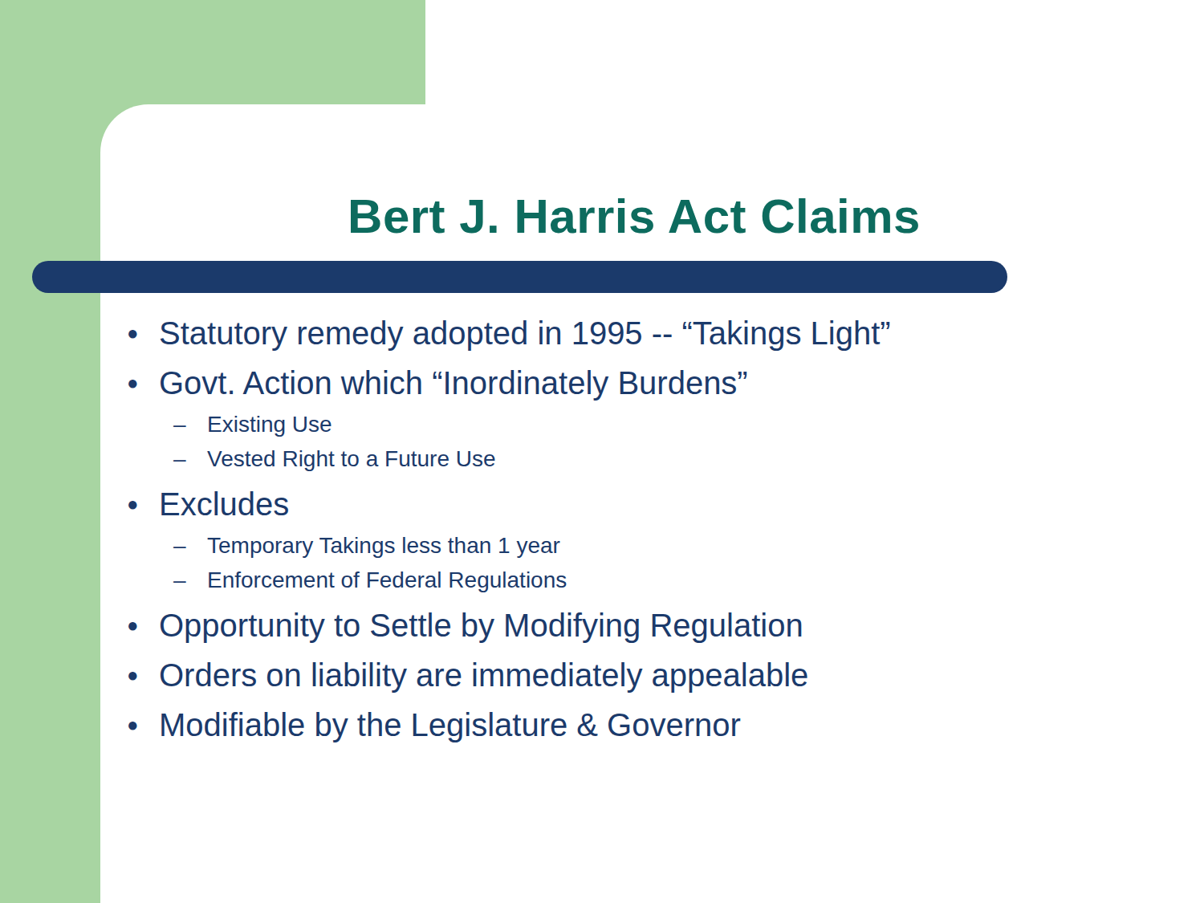Bert J. Harris Act Claims
Statutory remedy adopted in 1995 -- “Takings Light”
Govt. Action which “Inordinately Burdens”
Existing Use
Vested Right to a Future Use
Excludes
Temporary Takings less than 1 year
Enforcement of Federal Regulations
Opportunity to Settle by Modifying Regulation
Orders on liability are immediately appealable
Modifiable by the Legislature & Governor